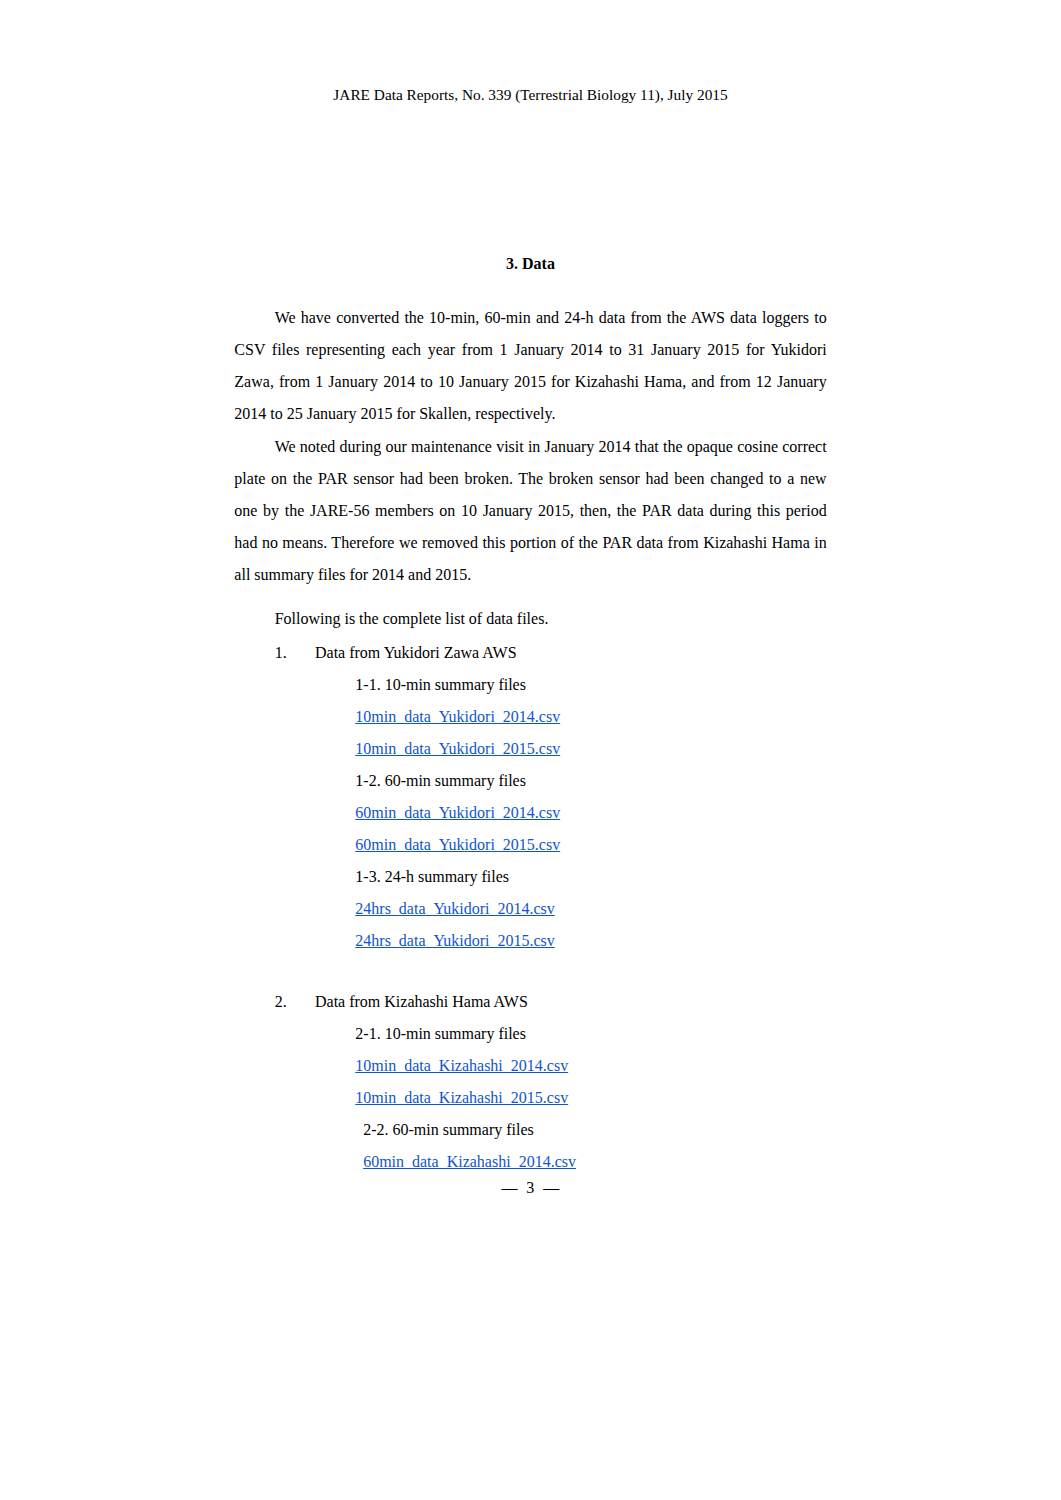JARE Data Reports, No. 339 (Terrestrial Biology 11), July 2015
3. Data
We have converted the 10-min, 60-min and 24-h data from the AWS data loggers to CSV files representing each year from 1 January 2014 to 31 January 2015 for Yukidori Zawa, from 1 January 2014 to 10 January 2015 for Kizahashi Hama, and from 12 January 2014 to 25 January 2015 for Skallen, respectively.
We noted during our maintenance visit in January 2014 that the opaque cosine correct plate on the PAR sensor had been broken. The broken sensor had been changed to a new one by the JARE-56 members on 10 January 2015, then, the PAR data during this period had no means. Therefore we removed this portion of the PAR data from Kizahashi Hama in all summary files for 2014 and 2015.
Following is the complete list of data files.
1. Data from Yukidori Zawa AWS
1-1. 10-min summary files 10min_data_Yukidori_2014.csv 10min_data_Yukidori_2015.csv 1-2. 60-min summary files 60min_data_Yukidori_2014.csv 60min_data_Yukidori_2015.csv 1-3. 24-h summary files 24hrs_data_Yukidori_2014.csv 24hrs_data_Yukidori_2015.csv
2. Data from Kizahashi Hama AWS
2-1. 10-min summary files 10min_data_Kizahashi_2014.csv 10min_data_Kizahashi_2015.csv 2-2. 60-min summary files 60min_data_Kizahashi_2014.csv
— 3 —